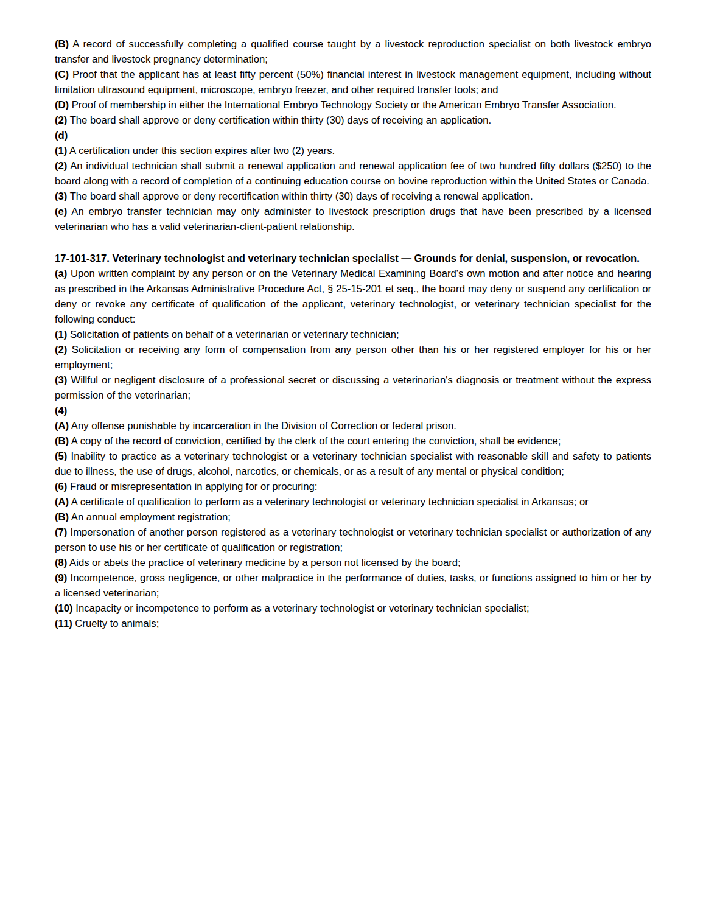(B) A record of successfully completing a qualified course taught by a livestock reproduction specialist on both livestock embryo transfer and livestock pregnancy determination;
(C) Proof that the applicant has at least fifty percent (50%) financial interest in livestock management equipment, including without limitation ultrasound equipment, microscope, embryo freezer, and other required transfer tools; and
(D) Proof of membership in either the International Embryo Technology Society or the American Embryo Transfer Association.
(2) The board shall approve or deny certification within thirty (30) days of receiving an application.
(d)
(1) A certification under this section expires after two (2) years.
(2) An individual technician shall submit a renewal application and renewal application fee of two hundred fifty dollars ($250) to the board along with a record of completion of a continuing education course on bovine reproduction within the United States or Canada.
(3) The board shall approve or deny recertification within thirty (30) days of receiving a renewal application.
(e) An embryo transfer technician may only administer to livestock prescription drugs that have been prescribed by a licensed veterinarian who has a valid veterinarian-client-patient relationship.
17-101-317. Veterinary technologist and veterinary technician specialist — Grounds for denial, suspension, or revocation.
(a) Upon written complaint by any person or on the Veterinary Medical Examining Board's own motion and after notice and hearing as prescribed in the Arkansas Administrative Procedure Act, § 25-15-201 et seq., the board may deny or suspend any certification or deny or revoke any certificate of qualification of the applicant, veterinary technologist, or veterinary technician specialist for the following conduct:
(1) Solicitation of patients on behalf of a veterinarian or veterinary technician;
(2) Solicitation or receiving any form of compensation from any person other than his or her registered employer for his or her employment;
(3) Willful or negligent disclosure of a professional secret or discussing a veterinarian's diagnosis or treatment without the express permission of the veterinarian;
(4)
(A) Any offense punishable by incarceration in the Division of Correction or federal prison.
(B) A copy of the record of conviction, certified by the clerk of the court entering the conviction, shall be evidence;
(5) Inability to practice as a veterinary technologist or a veterinary technician specialist with reasonable skill and safety to patients due to illness, the use of drugs, alcohol, narcotics, or chemicals, or as a result of any mental or physical condition;
(6) Fraud or misrepresentation in applying for or procuring:
(A) A certificate of qualification to perform as a veterinary technologist or veterinary technician specialist in Arkansas; or
(B) An annual employment registration;
(7) Impersonation of another person registered as a veterinary technologist or veterinary technician specialist or authorization of any person to use his or her certificate of qualification or registration;
(8) Aids or abets the practice of veterinary medicine by a person not licensed by the board;
(9) Incompetence, gross negligence, or other malpractice in the performance of duties, tasks, or functions assigned to him or her by a licensed veterinarian;
(10) Incapacity or incompetence to perform as a veterinary technologist or veterinary technician specialist;
(11) Cruelty to animals;